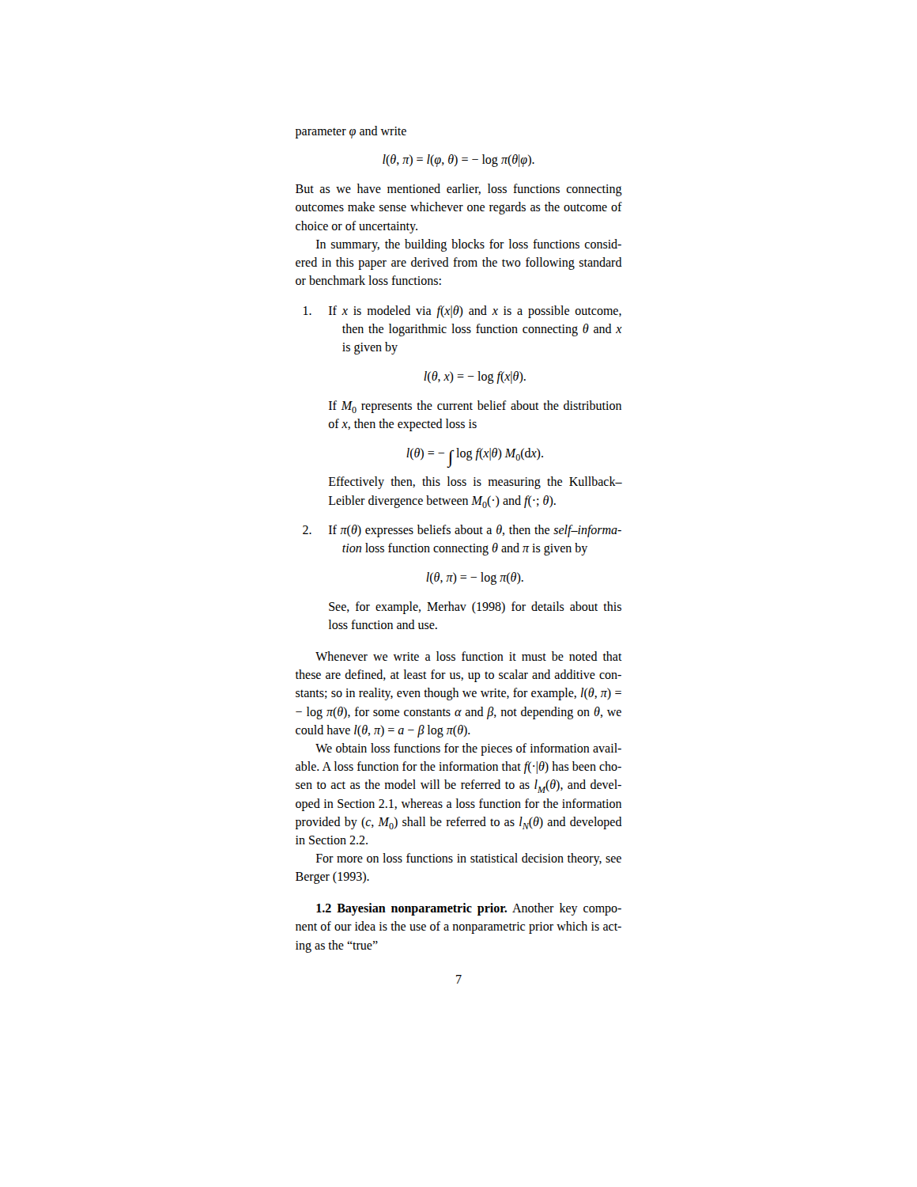parameter φ and write
l(θ, π) = l(φ, θ) = − log π(θ|φ).
But as we have mentioned earlier, loss functions connecting outcomes make sense whichever one regards as the outcome of choice or of uncertainty.
In summary, the building blocks for loss functions considered in this paper are derived from the two following standard or benchmark loss functions:
If x is modeled via f(x|θ) and x is a possible outcome, then the logarithmic loss function connecting θ and x is given by
l(θ, x) = − log f(x|θ).
If M 0 represents the current belief about the distribution of x, then the expected loss is
l(θ) = − ∫ log f(x|θ) M 0(dx).
Effectively then, this loss is measuring the Kullback–Leibler divergence between M 0(·) and f(·; θ).
If π(θ) expresses beliefs about a θ, then the self–information loss function connecting θ and π is given by
l(θ, π) = − log π(θ).
See, for example, Merhav (1998) for details about this loss function and use.
Whenever we write a loss function it must be noted that these are defined, at least for us, up to scalar and additive constants; so in reality, even though we write, for example, l(θ, π) = − log π(θ), for some constants α and β, not depending on θ, we could have l(θ, π) = a − β log π(θ).
We obtain loss functions for the pieces of information available. A loss function for the information that f(·|θ) has been chosen to act as the model will be referred to as lM(θ), and developed in Section 2.1, whereas a loss function for the information provided by (c, M 0) shall be referred to as lN(θ) and developed in Section 2.2.
For more on loss functions in statistical decision theory, see Berger (1993).
1.2 Bayesian nonparametric prior. Another key component of our idea is the use of a nonparametric prior which is acting as the “true”
7